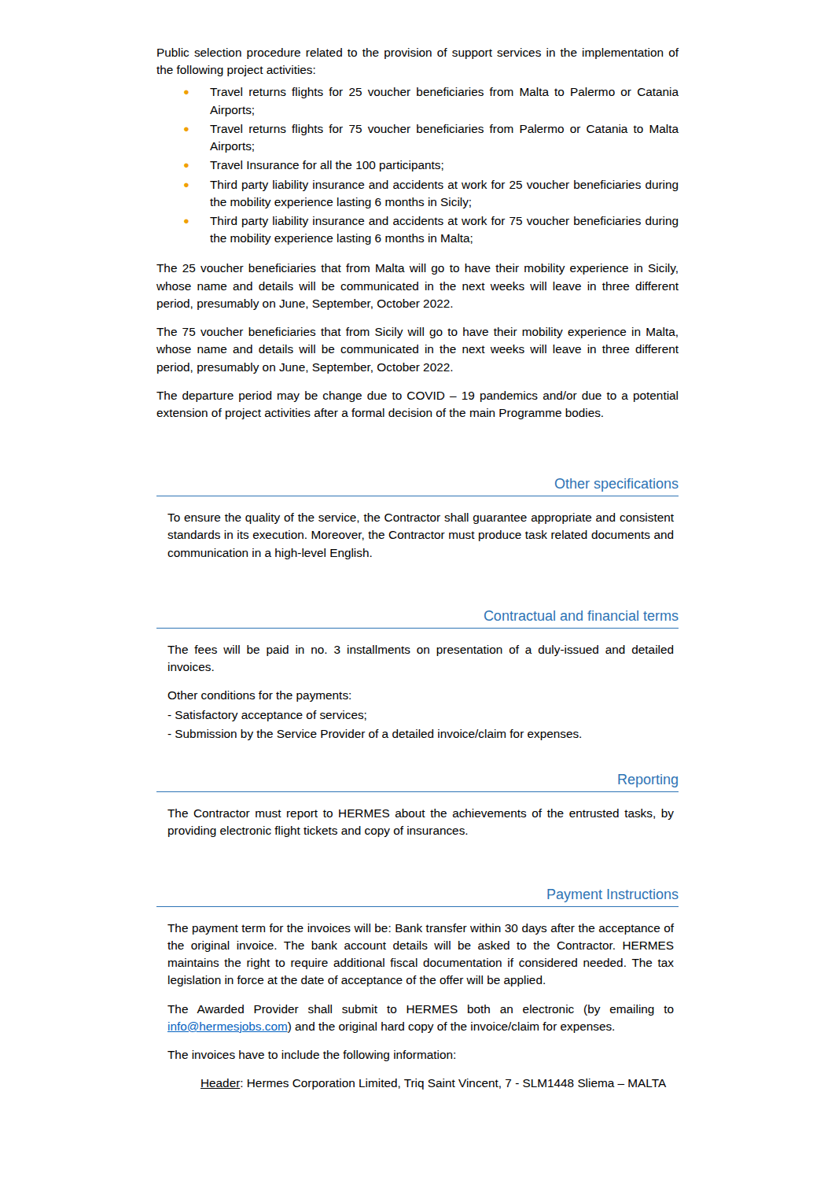Public selection procedure related to the provision of support services in the implementation of the following project activities:
Travel returns flights for 25 voucher beneficiaries from Malta to Palermo or Catania Airports;
Travel returns flights for 75 voucher beneficiaries from Palermo or Catania to Malta Airports;
Travel Insurance for all the 100 participants;
Third party liability insurance and accidents at work for 25 voucher beneficiaries during the mobility experience lasting 6 months in Sicily;
Third party liability insurance and accidents at work for 75 voucher beneficiaries during the mobility experience lasting 6 months in Malta;
The 25 voucher beneficiaries that from Malta will go to have their mobility experience in Sicily, whose name and details will be communicated in the next weeks will leave in three different period, presumably on June, September, October 2022.
The 75 voucher beneficiaries that from Sicily will go to have their mobility experience in Malta, whose name and details will be communicated in the next weeks will leave in three different period, presumably on June, September, October 2022.
The departure period may be change due to COVID – 19 pandemics and/or due to a potential extension of project activities after a formal decision of the main Programme bodies.
Other specifications
To ensure the quality of the service, the Contractor shall guarantee appropriate and consistent standards in its execution. Moreover, the Contractor must produce task related documents and communication in a high-level English.
Contractual and financial terms
The fees will be paid in no. 3 installments on presentation of a duly-issued and detailed invoices.
Other conditions for the payments:
- Satisfactory acceptance of services;
- Submission by the Service Provider of a detailed invoice/claim for expenses.
Reporting
The Contractor must report to HERMES about the achievements of the entrusted tasks, by providing electronic flight tickets and copy of insurances.
Payment Instructions
The payment term for the invoices will be: Bank transfer within 30 days after the acceptance of the original invoice. The bank account details will be asked to the Contractor. HERMES maintains the right to require additional fiscal documentation if considered needed. The tax legislation in force at the date of acceptance of the offer will be applied.
The Awarded Provider shall submit to HERMES both an electronic (by emailing to info@hermesjobs.com) and the original hard copy of the invoice/claim for expenses.
The invoices have to include the following information:
Header: Hermes Corporation Limited, Triq Saint Vincent, 7 - SLM1448 Sliema – MALTA